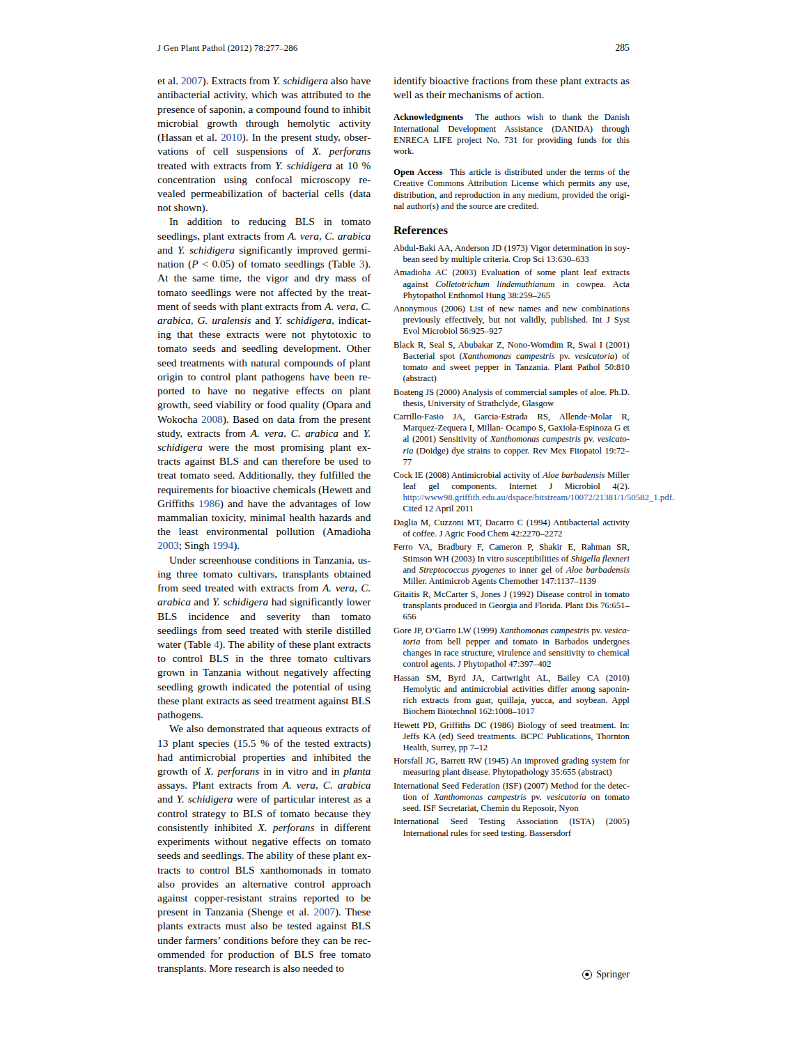J Gen Plant Pathol (2012) 78:277–286
285
et al. 2007). Extracts from Y. schidigera also have antibacterial activity, which was attributed to the presence of saponin, a compound found to inhibit microbial growth through hemolytic activity (Hassan et al. 2010). In the present study, observations of cell suspensions of X. perforans treated with extracts from Y. schidigera at 10 % concentration using confocal microscopy revealed permeabilization of bacterial cells (data not shown).
In addition to reducing BLS in tomato seedlings, plant extracts from A. vera, C. arabica and Y. schidigera significantly improved germination (P < 0.05) of tomato seedlings (Table 3). At the same time, the vigor and dry mass of tomato seedlings were not affected by the treatment of seeds with plant extracts from A. vera, C. arabica, G. uralensis and Y. schidigera, indicating that these extracts were not phytotoxic to tomato seeds and seedling development. Other seed treatments with natural compounds of plant origin to control plant pathogens have been reported to have no negative effects on plant growth, seed viability or food quality (Opara and Wokocha 2008). Based on data from the present study, extracts from A. vera, C. arabica and Y. schidigera were the most promising plant extracts against BLS and can therefore be used to treat tomato seed. Additionally, they fulfilled the requirements for bioactive chemicals (Hewett and Griffiths 1986) and have the advantages of low mammalian toxicity, minimal health hazards and the least environmental pollution (Amadioha 2003; Singh 1994).
Under screenhouse conditions in Tanzania, using three tomato cultivars, transplants obtained from seed treated with extracts from A. vera, C. arabica and Y. schidigera had significantly lower BLS incidence and severity than tomato seedlings from seed treated with sterile distilled water (Table 4). The ability of these plant extracts to control BLS in the three tomato cultivars grown in Tanzania without negatively affecting seedling growth indicated the potential of using these plant extracts as seed treatment against BLS pathogens.
We also demonstrated that aqueous extracts of 13 plant species (15.5 % of the tested extracts) had antimicrobial properties and inhibited the growth of X. perforans in in vitro and in planta assays. Plant extracts from A. vera, C. arabica and Y. schidigera were of particular interest as a control strategy to BLS of tomato because they consistently inhibited X. perforans in different experiments without negative effects on tomato seeds and seedlings. The ability of these plant extracts to control BLS xanthomonads in tomato also provides an alternative control approach against copper-resistant strains reported to be present in Tanzania (Shenge et al. 2007). These plants extracts must also be tested against BLS under farmers’ conditions before they can be recommended for production of BLS free tomato transplants. More research is also needed to
identify bioactive fractions from these plant extracts as well as their mechanisms of action.
Acknowledgments The authors wish to thank the Danish International Development Assistance (DANIDA) through ENRECA LIFE project No. 731 for providing funds for this work.
Open Access This article is distributed under the terms of the Creative Commons Attribution License which permits any use, distribution, and reproduction in any medium, provided the original author(s) and the source are credited.
References
Abdul-Baki AA, Anderson JD (1973) Vigor determination in soybean seed by multiple criteria. Crop Sci 13:630–633
Amadioha AC (2003) Evaluation of some plant leaf extracts against Colletotrichum lindemuthianum in cowpea. Acta Phytopathol Enthomol Hung 38:259–265
Anonymous (2006) List of new names and new combinations previously effectively, but not validly, published. Int J Syst Evol Microbiol 56:925–927
Black R, Seal S, Abubakar Z, Nono-Womdim R, Swai I (2001) Bacterial spot (Xanthomonas campestris pv. vesicatoria) of tomato and sweet pepper in Tanzania. Plant Pathol 50:810 (abstract)
Boateng JS (2000) Analysis of commercial samples of aloe. Ph.D. thesis, University of Strathclyde, Glasgow
Carrillo-Fasio JA, Garcia-Estrada RS, Allende-Molar R, Marquez-Zequera I, Millan- Ocampo S, Gaxiola-Espinoza G et al (2001) Sensitivity of Xanthomonas campestris pv. vesicatoria (Doidge) dye strains to copper. Rev Mex Fitopatol 19:72–77
Cock IE (2008) Antimicrobial activity of Aloe barbadensis Miller leaf gel components. Internet J Microbiol 4(2). http://www98.griffith.edu.au/dspace/bitstream/10072/21381/1/50582_1.pdf. Cited 12 April 2011
Daglia M, Cuzzoni MT, Dacarro C (1994) Antibacterial activity of coffee. J Agric Food Chem 42:2270–2272
Ferro VA, Bradbury F, Cameron P, Shakir E, Rahman SR, Stimson WH (2003) In vitro susceptibilities of Shigella flexneri and Streptococcus pyogenes to inner gel of Aloe barbadensis Miller. Antimicrob Agents Chemother 147:1137–1139
Gitaitis R, McCarter S, Jones J (1992) Disease control in tomato transplants produced in Georgia and Florida. Plant Dis 76:651–656
Gore JP, O’Garro LW (1999) Xanthomonas campestris pv. vesicatoria from bell pepper and tomato in Barbados undergoes changes in race structure, virulence and sensitivity to chemical control agents. J Phytopathol 47:397–402
Hassan SM, Byrd JA, Cartwright AL, Bailey CA (2010) Hemolytic and antimicrobial activities differ among saponin-rich extracts from guar, quillaja, yucca, and soybean. Appl Biochem Biotechnol 162:1008–1017
Hewett PD, Griffiths DC (1986) Biology of seed treatment. In: Jeffs KA (ed) Seed treatments. BCPC Publications, Thornton Health, Surrey, pp 7–12
Horsfall JG, Barrett RW (1945) An improved grading system for measuring plant disease. Phytopathology 35:655 (abstract)
International Seed Federation (ISF) (2007) Method for the detection of Xanthomonas campestris pv. vesicatoria on tomato seed. ISF Secretariat, Chemin du Reposoir, Nyon
International Seed Testing Association (ISTA) (2005) International rules for seed testing. Bassersdorf
Springer